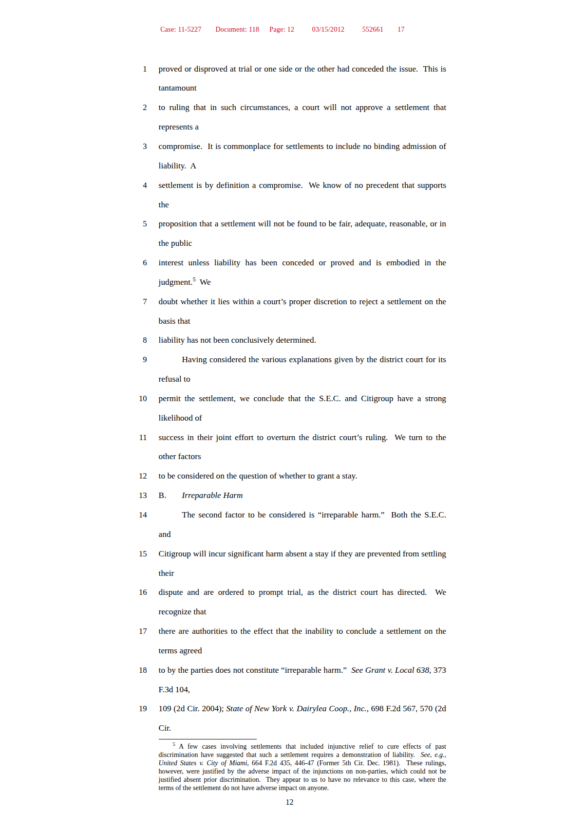Case: 11-5227 Document: 118 Page: 12 03/15/2012 552661 17
1proved or disproved at trial or one side or the other had conceded the issue. This is tantamount
2to ruling that in such circumstances, a court will not approve a settlement that represents a
3compromise. It is commonplace for settlements to include no binding admission of liability. A
4settlement is by definition a compromise. We know of no precedent that supports the
5proposition that a settlement will not be found to be fair, adequate, reasonable, or in the public
6interest unless liability has been conceded or proved and is embodied in the judgment.5 We
7doubt whether it lies within a court’s proper discretion to reject a settlement on the basis that
8liability has not been conclusively determined.
9 Having considered the various explanations given by the district court for its refusal to
10permit the settlement, we conclude that the S.E.C. and Citigroup have a strong likelihood of
11success in their joint effort to overturn the district court’s ruling. We turn to the other factors
12to be considered on the question of whether to grant a stay.
13 B. Irreparable Harm
14 The second factor to be considered is “irreparable harm.” Both the S.E.C. and
15 Citigroup will incur significant harm absent a stay if they are prevented from settling their
16dispute and are ordered to prompt trial, as the district court has directed. We recognize that
17there are authorities to the effect that the inability to conclude a settlement on the terms agreed
18to by the parties does not constitute “irreparable harm.” See Grant v. Local 638, 373 F.3d 104,
19109 (2d Cir. 2004); State of New York v. Dairylea Coop., Inc., 698 F.2d 567, 570 (2d Cir.
5 A few cases involving settlements that included injunctive relief to cure effects of past discrimination have suggested that such a settlement requires a demonstration of liability. See, e.g., United States v. City of Miami, 664 F.2d 435, 446-47 (Former 5th Cir. Dec. 1981). These rulings, however, were justified by the adverse impact of the injunctions on non-parties, which could not be justified absent prior discrimination. They appear to us to have no relevance to this case, where the terms of the settlement do not have adverse impact on anyone.
12